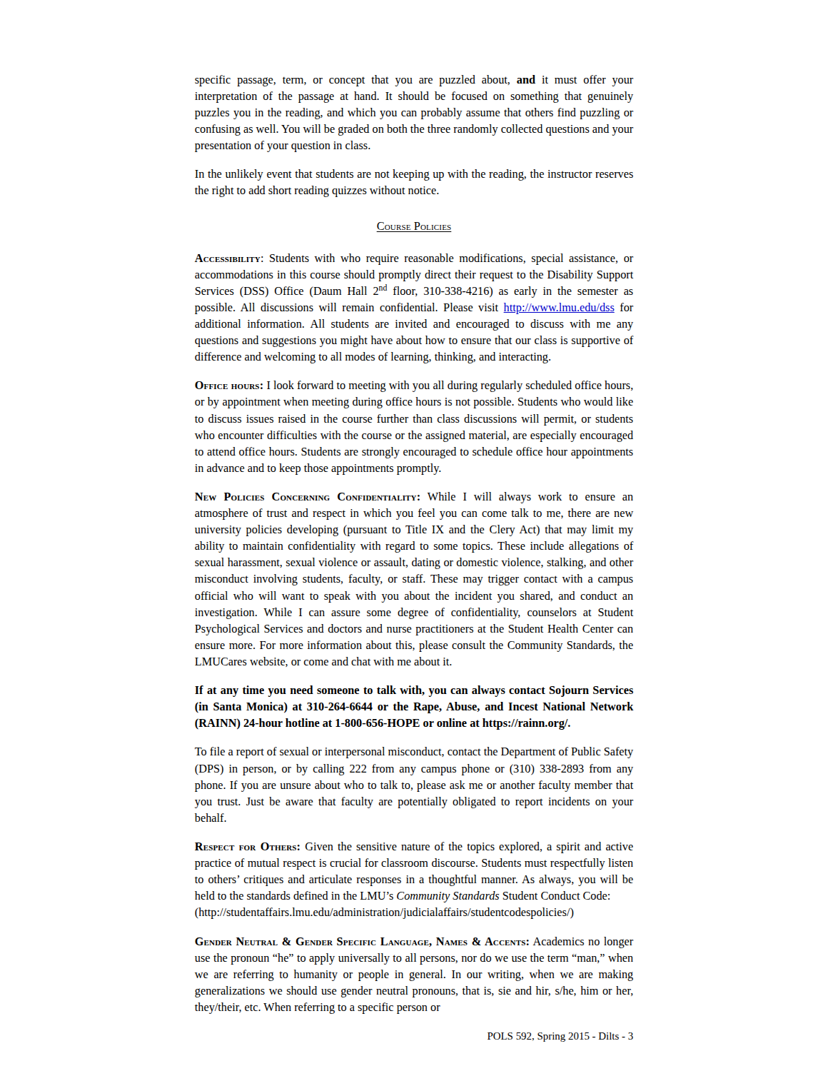specific passage, term, or concept that you are puzzled about, and it must offer your interpretation of the passage at hand. It should be focused on something that genuinely puzzles you in the reading, and which you can probably assume that others find puzzling or confusing as well. You will be graded on both the three randomly collected questions and your presentation of your question in class.
In the unlikely event that students are not keeping up with the reading, the instructor reserves the right to add short reading quizzes without notice.
Course Policies
Accessibility: Students with who require reasonable modifications, special assistance, or accommodations in this course should promptly direct their request to the Disability Support Services (DSS) Office (Daum Hall 2nd floor, 310-338-4216) as early in the semester as possible. All discussions will remain confidential. Please visit http://www.lmu.edu/dss for additional information. All students are invited and encouraged to discuss with me any questions and suggestions you might have about how to ensure that our class is supportive of difference and welcoming to all modes of learning, thinking, and interacting.
Office hours: I look forward to meeting with you all during regularly scheduled office hours, or by appointment when meeting during office hours is not possible. Students who would like to discuss issues raised in the course further than class discussions will permit, or students who encounter difficulties with the course or the assigned material, are especially encouraged to attend office hours. Students are strongly encouraged to schedule office hour appointments in advance and to keep those appointments promptly.
New Policies Concerning Confidentiality: While I will always work to ensure an atmosphere of trust and respect in which you feel you can come talk to me, there are new university policies developing (pursuant to Title IX and the Clery Act) that may limit my ability to maintain confidentiality with regard to some topics. These include allegations of sexual harassment, sexual violence or assault, dating or domestic violence, stalking, and other misconduct involving students, faculty, or staff. These may trigger contact with a campus official who will want to speak with you about the incident you shared, and conduct an investigation. While I can assure some degree of confidentiality, counselors at Student Psychological Services and doctors and nurse practitioners at the Student Health Center can ensure more. For more information about this, please consult the Community Standards, the LMUCares website, or come and chat with me about it.
If at any time you need someone to talk with, you can always contact Sojourn Services (in Santa Monica) at 310-264-6644 or the Rape, Abuse, and Incest National Network (RAINN) 24-hour hotline at 1-800-656-HOPE or online at https://rainn.org/.
To file a report of sexual or interpersonal misconduct, contact the Department of Public Safety (DPS) in person, or by calling 222 from any campus phone or (310) 338-2893 from any phone. If you are unsure about who to talk to, please ask me or another faculty member that you trust. Just be aware that faculty are potentially obligated to report incidents on your behalf.
Respect for Others: Given the sensitive nature of the topics explored, a spirit and active practice of mutual respect is crucial for classroom discourse. Students must respectfully listen to others’ critiques and articulate responses in a thoughtful manner. As always, you will be held to the standards defined in the LMU’s Community Standards Student Conduct Code:
(http://studentaffairs.lmu.edu/administration/judicialaffairs/studentcodespolicies/)
Gender Neutral & Gender Specific Language, Names & Accents: Academics no longer use the pronoun “he” to apply universally to all persons, nor do we use the term “man,” when we are referring to humanity or people in general. In our writing, when we are making generalizations we should use gender neutral pronouns, that is, sie and hir, s/he, him or her, they/their, etc. When referring to a specific person or
POLS 592, Spring 2015 - Dilts - 3